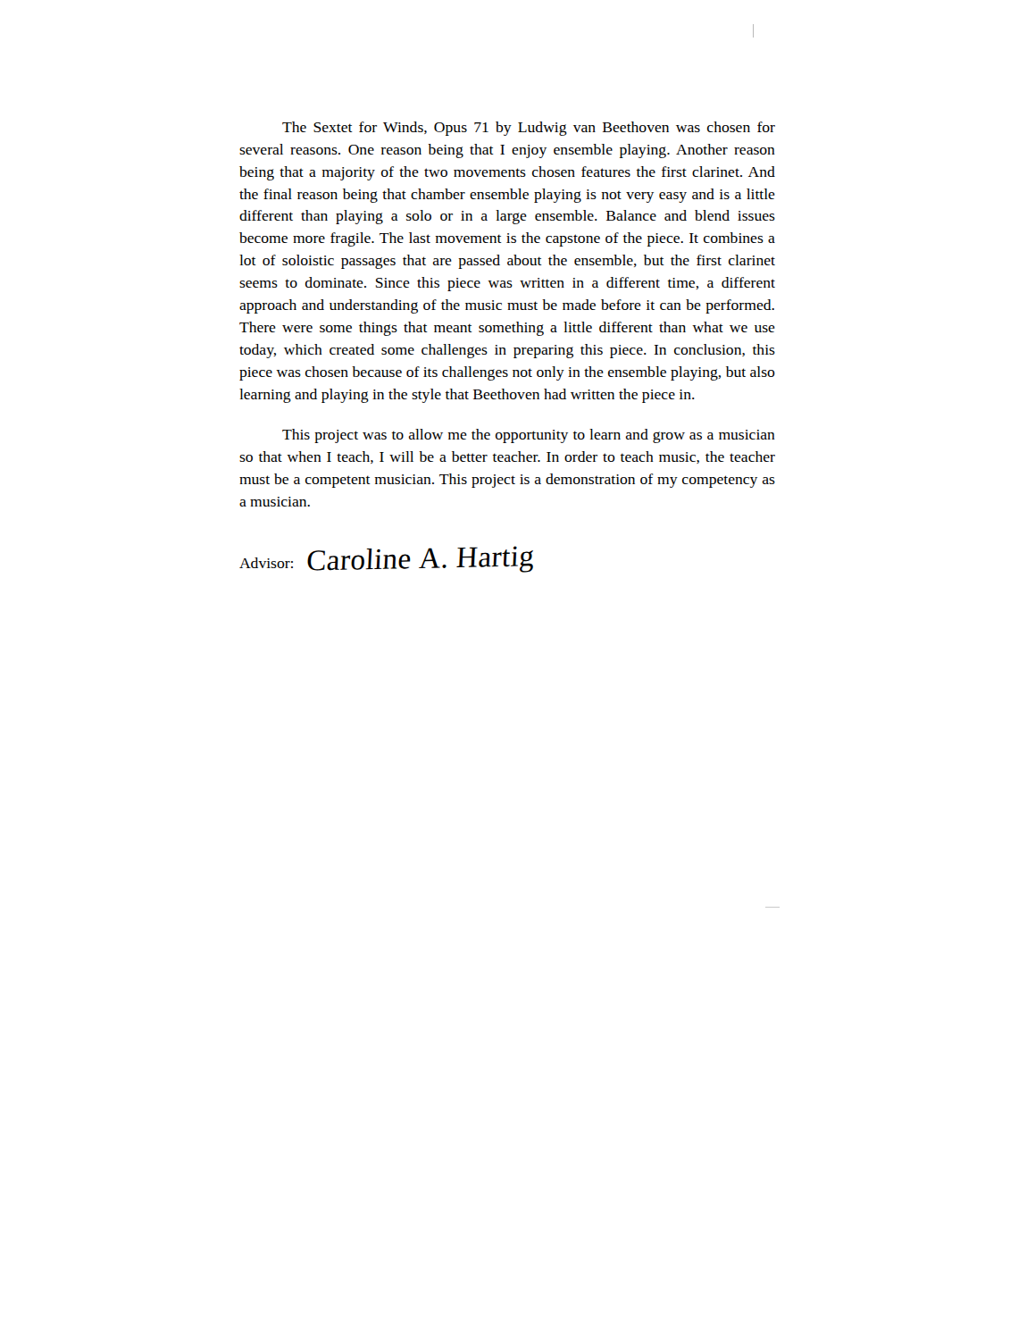The Sextet for Winds, Opus 71 by Ludwig van Beethoven was chosen for several reasons. One reason being that I enjoy ensemble playing. Another reason being that a majority of the two movements chosen features the first clarinet. And the final reason being that chamber ensemble playing is not very easy and is a little different than playing a solo or in a large ensemble. Balance and blend issues become more fragile. The last movement is the capstone of the piece. It combines a lot of soloistic passages that are passed about the ensemble, but the first clarinet seems to dominate. Since this piece was written in a different time, a different approach and understanding of the music must be made before it can be performed. There were some things that meant something a little different than what we use today, which created some challenges in preparing this piece. In conclusion, this piece was chosen because of its challenges not only in the ensemble playing, but also learning and playing in the style that Beethoven had written the piece in.
This project was to allow me the opportunity to learn and grow as a musician so that when I teach, I will be a better teacher. In order to teach music, the teacher must be a competent musician. This project is a demonstration of my competency as a musician.
Advisor: Caroline A. Hartig